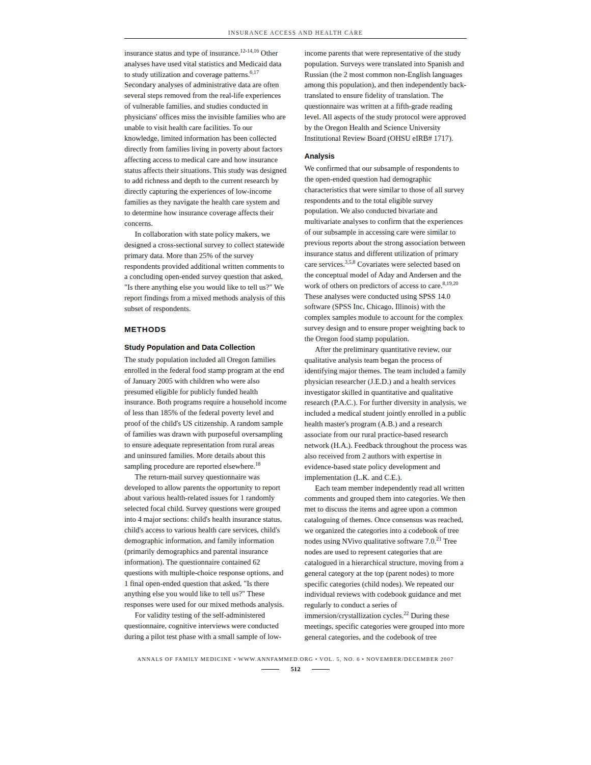Insurance Access and Health Care
insurance status and type of insurance.12-14,16 Other analyses have used vital statistics and Medicaid data to study utilization and coverage patterns.6,17 Secondary analyses of administrative data are often several steps removed from the real-life experiences of vulnerable families, and studies conducted in physicians' offices miss the invisible families who are unable to visit health care facilities. To our knowledge, limited information has been collected directly from families living in poverty about factors affecting access to medical care and how insurance status affects their situations. This study was designed to add richness and depth to the current research by directly capturing the experiences of low-income families as they navigate the health care system and to determine how insurance coverage affects their concerns.
In collaboration with state policy makers, we designed a cross-sectional survey to collect statewide primary data. More than 25% of the survey respondents provided additional written comments to a concluding open-ended survey question that asked, "Is there anything else you would like to tell us?" We report findings from a mixed methods analysis of this subset of respondents.
METHODS
Study Population and Data Collection
The study population included all Oregon families enrolled in the federal food stamp program at the end of January 2005 with children who were also presumed eligible for publicly funded health insurance. Both programs require a household income of less than 185% of the federal poverty level and proof of the child's US citizenship. A random sample of families was drawn with purposeful oversampling to ensure adequate representation from rural areas and uninsured families. More details about this sampling procedure are reported elsewhere.18
The return-mail survey questionnaire was developed to allow parents the opportunity to report about various health-related issues for 1 randomly selected focal child. Survey questions were grouped into 4 major sections: child's health insurance status, child's access to various health care services, child's demographic information, and family information (primarily demographics and parental insurance information). The questionnaire contained 62 questions with multiple-choice response options, and 1 final open-ended question that asked, "Is there anything else you would like to tell us?" These responses were used for our mixed methods analysis.
For validity testing of the self-administered questionnaire, cognitive interviews were conducted during a pilot test phase with a small sample of low-income parents that were representative of the study population. Surveys were translated into Spanish and Russian (the 2 most common non-English languages among this population), and then independently back-translated to ensure fidelity of translation. The questionnaire was written at a fifth-grade reading level. All aspects of the study protocol were approved by the Oregon Health and Science University Institutional Review Board (OHSU eIRB# 1717).
Analysis
We confirmed that our subsample of respondents to the open-ended question had demographic characteristics that were similar to those of all survey respondents and to the total eligible survey population. We also conducted bivariate and multivariate analyses to confirm that the experiences of our subsample in accessing care were similar to previous reports about the strong association between insurance status and different utilization of primary care services.3,5,8 Covariates were selected based on the conceptual model of Aday and Andersen and the work of others on predictors of access to care.8,19,20 These analyses were conducted using SPSS 14.0 software (SPSS Inc, Chicago, Illinois) with the complex samples module to account for the complex survey design and to ensure proper weighting back to the Oregon food stamp population.
After the preliminary quantitative review, our qualitative analysis team began the process of identifying major themes. The team included a family physician researcher (J.E.D.) and a health services investigator skilled in quantitative and qualitative research (P.A.C.). For further diversity in analysis, we included a medical student jointly enrolled in a public health master's program (A.B.) and a research associate from our rural practice-based research network (H.A.). Feedback throughout the process was also received from 2 authors with expertise in evidence-based state policy development and implementation (L.K. and C.E.).
Each team member independently read all written comments and grouped them into categories. We then met to discuss the items and agree upon a common cataloguing of themes. Once consensus was reached, we organized the categories into a codebook of tree nodes using NVivo qualitative software 7.0.21 Tree nodes are used to represent categories that are catalogued in a hierarchical structure, moving from a general category at the top (parent nodes) to more specific categories (child nodes). We repeated our individual reviews with codebook guidance and met regularly to conduct a series of immersion/crystallization cycles.22 During these meetings, specific categories were grouped into more general categories, and the codebook of tree
Annals of Family Medicine • www.annfammed.org • Vol. 5, No. 6 • November/December 2007
512